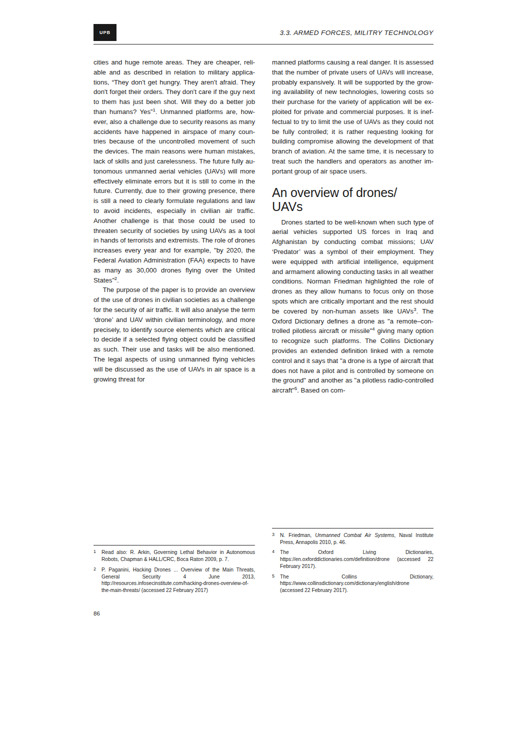UPB
3.3. Armed Forces, Militry Technology
cities and huge remote areas. They are cheaper, reliable and as described in relation to military applications, “They don't get hungry. They aren't afraid. They don't forget their orders. They don't care if the guy next to them has just been shot. Will they do a better job than humans? Yes”1. Unmanned platforms are, however, also a challenge due to security reasons as many accidents have happened in airspace of many countries because of the uncontrolled movement of such the devices. The main reasons were human mistakes, lack of skills and just carelessness. The future fully autonomous unmanned aerial vehicles (UAVs) will more effectively eliminate errors but it is still to come in the future. Currently, due to their growing presence, there is still a need to clearly formulate regulations and law to avoid incidents, especially in civilian air traffic. Another challenge is that those could be used to threaten security of societies by using UAVs as a tool in hands of terrorists and extremists. The role of drones increases every year and for example, "by 2020, the Federal Aviation Administration (FAA) expects to have as many as 30,000 drones flying over the United States”2.
The purpose of the paper is to provide an overview of the use of drones in civilian societies as a challenge for the security of air traffic. It will also analyse the term ‘drone’ and UAV within civilian terminology, and more precisely, to identify source elements which are critical to decide if a selected flying object could be classified as such. Their use and tasks will be also mentioned. The legal aspects of using unmanned flying vehicles will be discussed as the use of UAVs in air space is a growing threat for
1 Read also: R. Arkin, Governing Lethal Behavior in Autonomous Robots, Chapman & HALL/CRC, Boca Raton 2009, p. 7.
2 P. Paganini, Hacking Drones ... Overview of the Main Threats, General Security 4 June 2013, http://resources.infosecinstitute.com/hacking-drones-overview-of-the-main-threats/ (accessed 22 February 2017)
manned platforms causing a real danger. It is assessed that the number of private users of UAVs will increase, probably expansively. It will be supported by the growing availability of new technologies, lowering costs so their purchase for the variety of application will be exploited for private and commercial purposes. It is ineffectual to try to limit the use of UAVs as they could not be fully controlled; it is rather requesting looking for building compromise allowing the development of that branch of aviation. At the same time, it is necessary to treat such the handlers and operators as another important group of air space users.
An overview of drones/
UAVs
Drones started to be well-known when such type of aerial vehicles supported US forces in Iraq and Afghanistan by conducting combat missions; UAV ‘Predator’ was a symbol of their employment. They were equipped with artificial intelligence, equipment and armament allowing conducting tasks in all weather conditions. Norman Friedman highlighted the role of drones as they allow humans to focus only on those spots which are critically important and the rest should be covered by non-human assets like UAVs3. The Oxford Dictionary defines a drone as "a remote–controlled pilotless aircraft or missile"4 giving many option to recognize such platforms. The Collins Dictionary provides an extended definition linked with a remote control and it says that "a drone is a type of aircraft that does not have a pilot and is controlled by someone on the ground" and another as "a pilotless radio-controlled aircraft"5. Based on com-
3 N. Friedman, Unmanned Combat Air Systems, Naval Institute Press, Annapolis 2010, p. 46.
4 The Oxford Living Dictionaries, https://en.oxforddictionaries.com/definition/drone (accessed 22 February 2017).
5 The Collins Dictionary, https://www.collinsdictionary.com/dictionary/english/drone (accessed 22 February 2017).
86